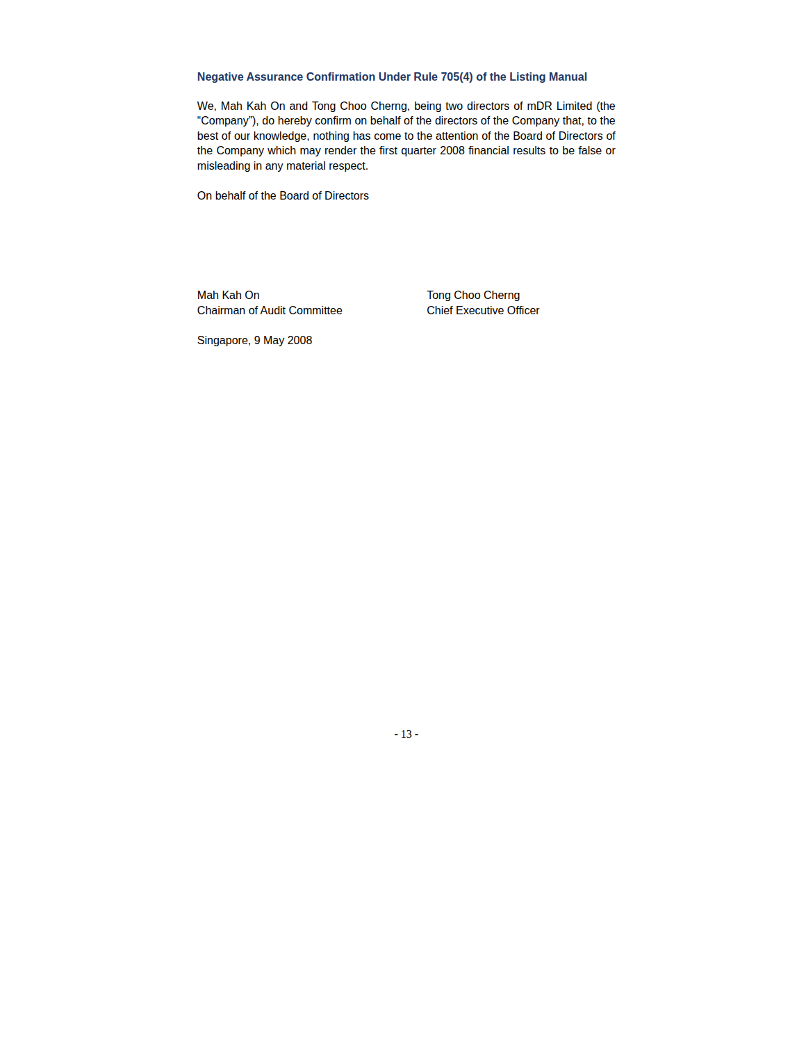Negative Assurance Confirmation Under Rule 705(4) of the Listing Manual
We, Mah Kah On and Tong Choo Cherng, being two directors of mDR Limited (the “Company”), do hereby confirm on behalf of the directors of the Company that, to the best of our knowledge, nothing has come to the attention of the Board of Directors of the Company which may render the first quarter 2008 financial results to be false or misleading in any material respect.
On behalf of the Board of Directors
| Mah Kah On | Tong Choo Cherng |
| Chairman of Audit Committee | Chief Executive Officer |
Singapore, 9 May 2008
- 13 -